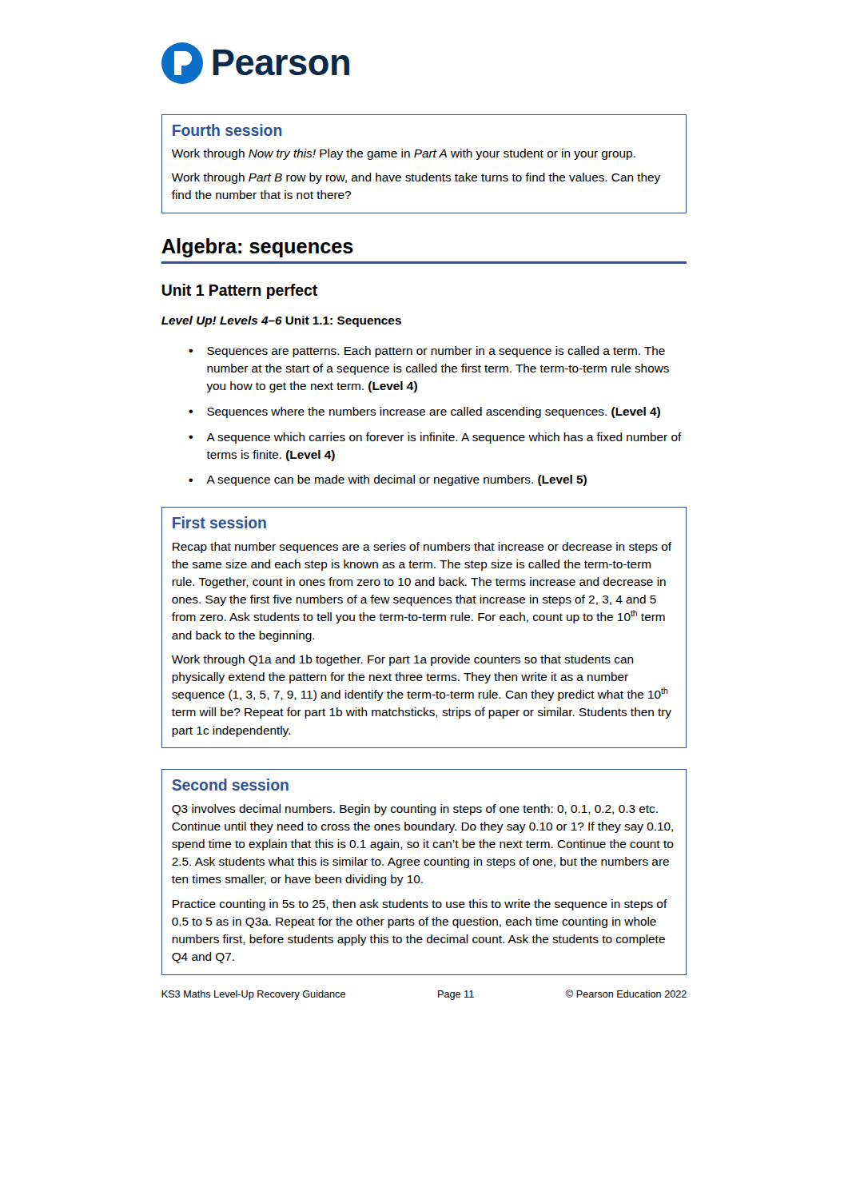Pearson
Fourth session
Work through Now try this! Play the game in Part A with your student or in your group.
Work through Part B row by row, and have students take turns to find the values. Can they find the number that is not there?
Algebra: sequences
Unit 1 Pattern perfect
Level Up! Levels 4–6 Unit 1.1: Sequences
Sequences are patterns. Each pattern or number in a sequence is called a term. The number at the start of a sequence is called the first term. The term-to-term rule shows you how to get the next term. (Level 4)
Sequences where the numbers increase are called ascending sequences. (Level 4)
A sequence which carries on forever is infinite. A sequence which has a fixed number of terms is finite. (Level 4)
A sequence can be made with decimal or negative numbers. (Level 5)
First session
Recap that number sequences are a series of numbers that increase or decrease in steps of the same size and each step is known as a term. The step size is called the term-to-term rule. Together, count in ones from zero to 10 and back. The terms increase and decrease in ones. Say the first five numbers of a few sequences that increase in steps of 2, 3, 4 and 5 from zero. Ask students to tell you the term-to-term rule. For each, count up to the 10th term and back to the beginning.
Work through Q1a and 1b together. For part 1a provide counters so that students can physically extend the pattern for the next three terms. They then write it as a number sequence (1, 3, 5, 7, 9, 11) and identify the term-to-term rule. Can they predict what the 10th term will be? Repeat for part 1b with matchsticks, strips of paper or similar. Students then try part 1c independently.
Second session
Q3 involves decimal numbers. Begin by counting in steps of one tenth: 0, 0.1, 0.2, 0.3 etc. Continue until they need to cross the ones boundary. Do they say 0.10 or 1? If they say 0.10, spend time to explain that this is 0.1 again, so it can’t be the next term. Continue the count to 2.5. Ask students what this is similar to. Agree counting in steps of one, but the numbers are ten times smaller, or have been dividing by 10.
Practice counting in 5s to 25, then ask students to use this to write the sequence in steps of 0.5 to 5 as in Q3a. Repeat for the other parts of the question, each time counting in whole numbers first, before students apply this to the decimal count. Ask the students to complete Q4 and Q7.
KS3 Maths Level-Up Recovery Guidance
Page 11
© Pearson Education 2022